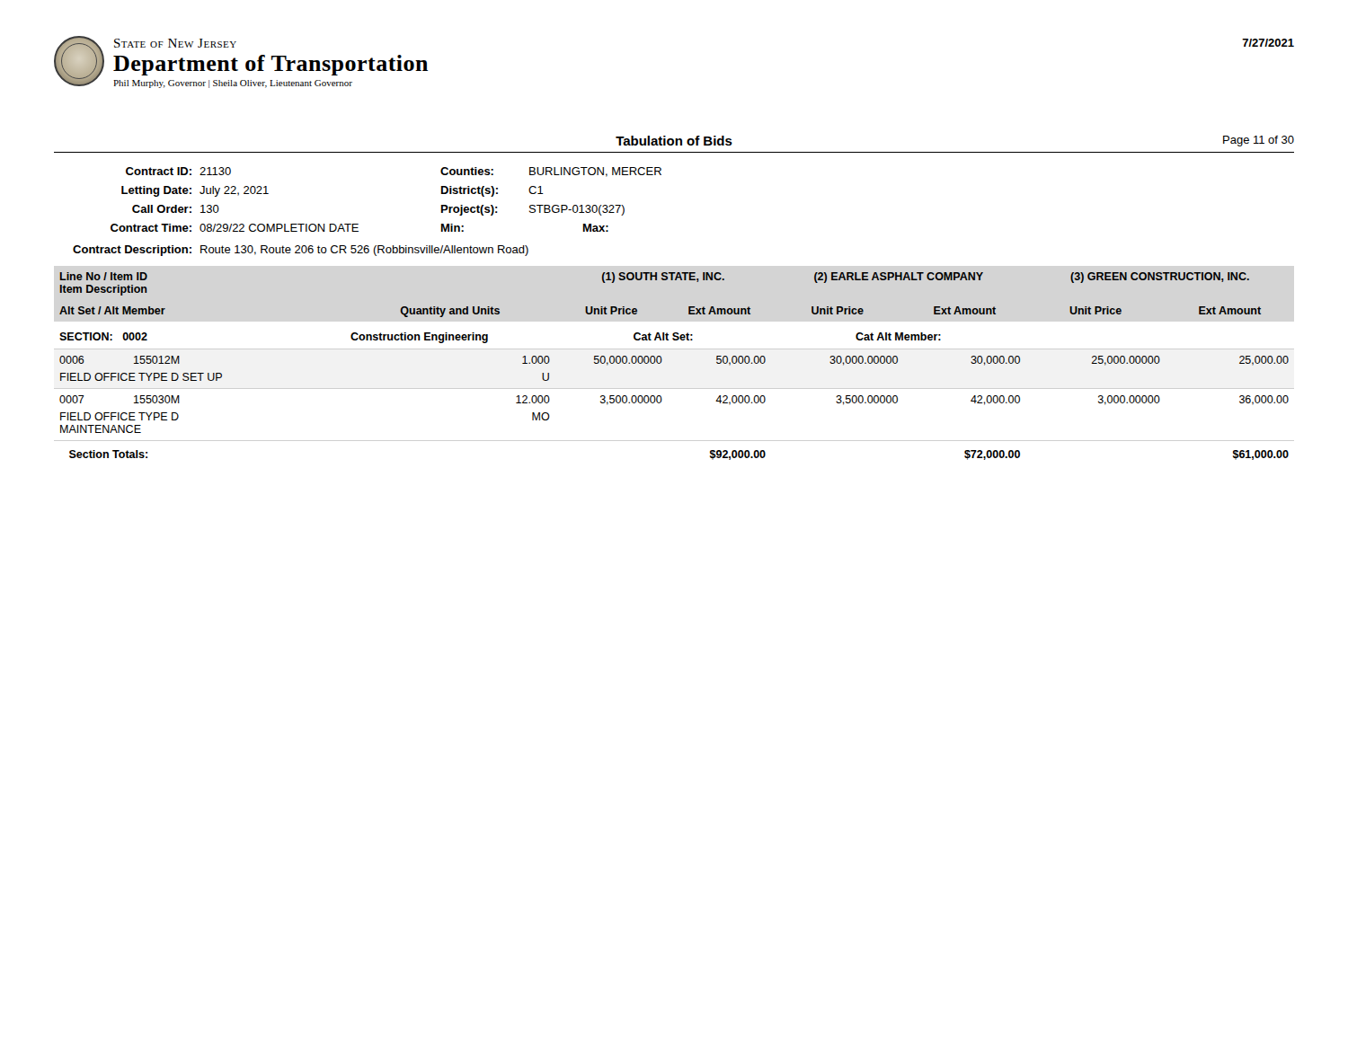State of New Jersey
Department of Transportation
Phil Murphy, Governor | Sheila Oliver, Lieutenant Governor
7/27/2021
Tabulation of Bids
Page 11 of 30
| Contract ID: | 21130 | Counties: | BURLINGTON, MERCER |
| Letting Date: | July 22, 2021 | District(s): | C1 |
| Call Order: | 130 | Project(s): | STBGP-0130(327) |
| Contract Time: | 08/29/22 COMPLETION DATE | Min: | Max: |
| Contract Description: | Route 130, Route 206 to CR 526 (Robbinsville/Allentown Road) |
| Line No / Item ID Item Description | | (1) SOUTH STATE, INC. | (2) EARLE ASPHALT COMPANY | (3) GREEN CONSTRUCTION, INC. |
| --- | --- | --- | --- | --- |
| Alt Set / Alt Member | Quantity and Units | Unit Price | Ext Amount | Unit Price | Ext Amount | Unit Price | Ext Amount |
| SECTION: 0002 | Construction Engineering | Cat Alt Set: | Cat Alt Member: | |
| 0006 | 155012M | 1.000 | 50,000.00000 | 50,000.00 | 30,000.00000 | 30,000.00 | 25,000.00000 | 25,000.00 |
| FIELD OFFICE TYPE D SET UP | U | |
| 0007 | 155030M | 12.000 | 3,500.00000 | 42,000.00 | 3,500.00000 | 42,000.00 | 3,000.00000 | 36,000.00 |
| FIELD OFFICE TYPE D MAINTENANCE | MO | |
| Section Totals: | | | $92,000.00 | | $72,000.00 | | $61,000.00 |